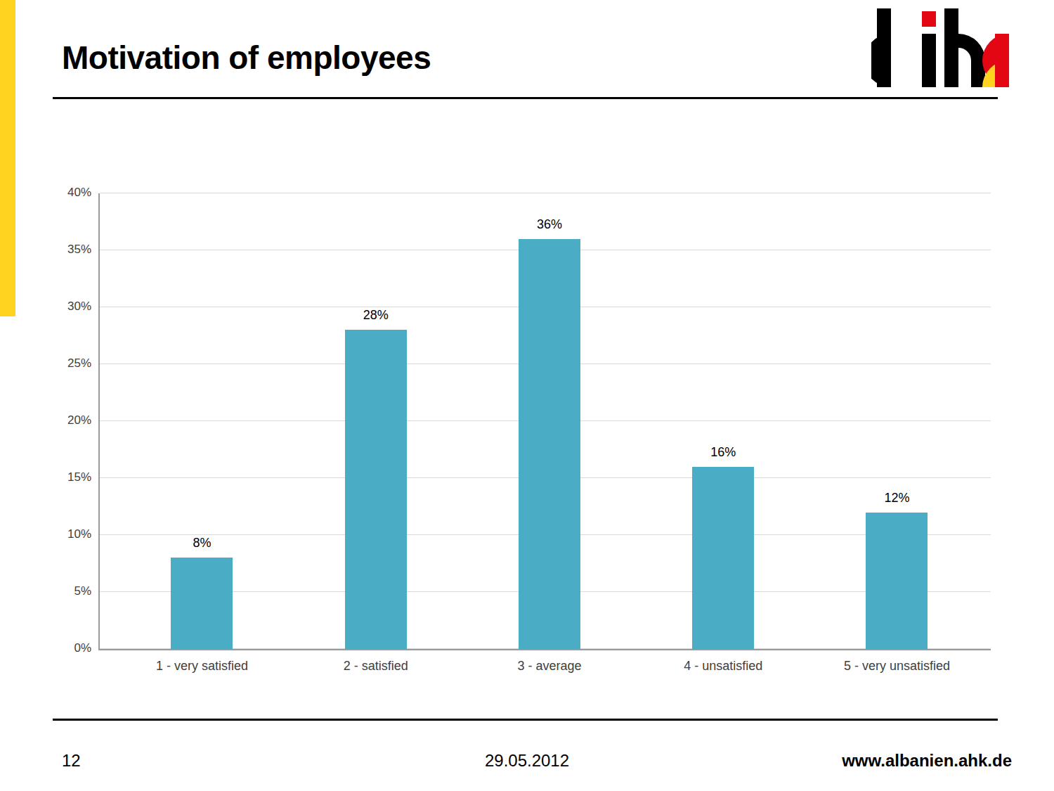Motivation of employees
0%
5%
10%
15%
20%
25%
30%
35%
40%
8% 1 - very satisfied
28% 2 - satisfied
36% 3 - average
16% 4 - unsatisfied
12% 5 - very unsatisfied
12
29.05.2012
www.albanien.ahk.de